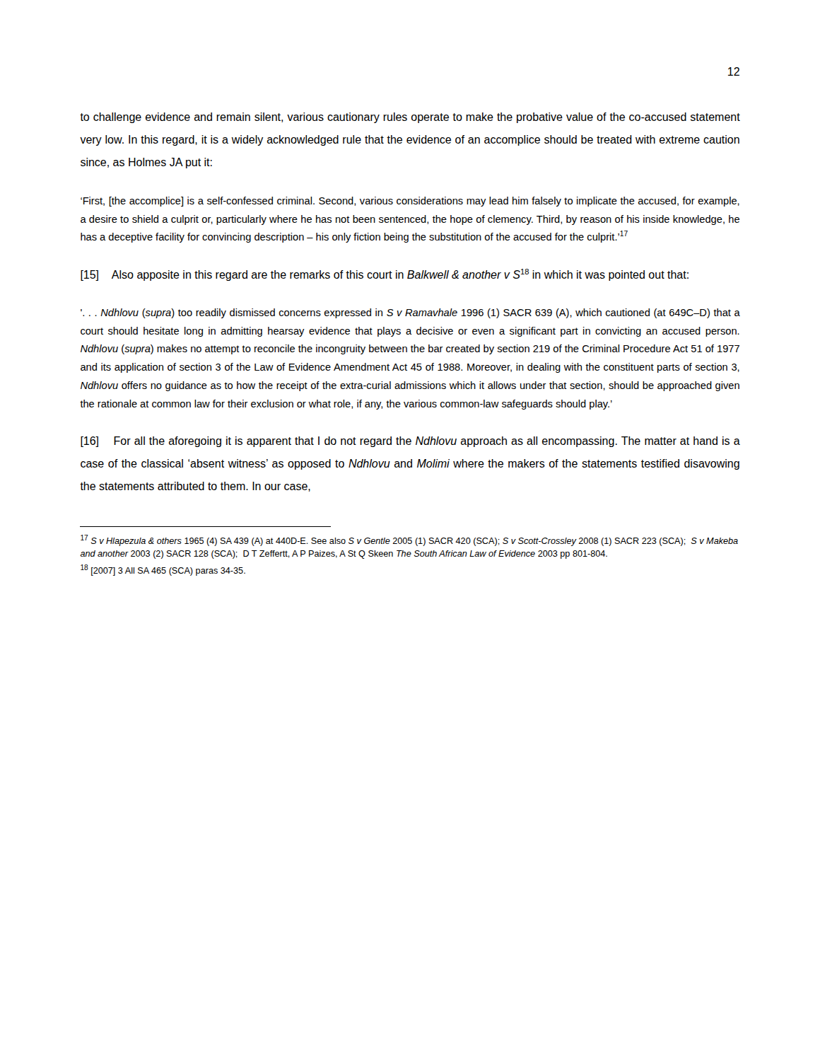12
to challenge evidence and remain silent, various cautionary rules operate to make the probative value of the co-accused statement very low. In this regard, it is a widely acknowledged rule that the evidence of an accomplice should be treated with extreme caution since, as Holmes JA put it:
‘First, [the accomplice] is a self-confessed criminal. Second, various considerations may lead him falsely to implicate the accused, for example, a desire to shield a culprit or, particularly where he has not been sentenced, the hope of clemency. Third, by reason of his inside knowledge, he has a deceptive facility for convincing description – his only fiction being the substitution of the accused for the culprit.’17
[15] Also apposite in this regard are the remarks of this court in Balkwell & another v S18 in which it was pointed out that:
'. . . Ndhlovu (supra) too readily dismissed concerns expressed in S v Ramavhale 1996 (1) SACR 639 (A), which cautioned (at 649C–D) that a court should hesitate long in admitting hearsay evidence that plays a decisive or even a significant part in convicting an accused person. Ndhlovu (supra) makes no attempt to reconcile the incongruity between the bar created by section 219 of the Criminal Procedure Act 51 of 1977 and its application of section 3 of the Law of Evidence Amendment Act 45 of 1988. Moreover, in dealing with the constituent parts of section 3, Ndhlovu offers no guidance as to how the receipt of the extra-curial admissions which it allows under that section, should be approached given the rationale at common law for their exclusion or what role, if any, the various common-law safeguards should play.’
[16] For all the aforegoing it is apparent that I do not regard the Ndhlovu approach as all encompassing. The matter at hand is a case of the classical ‘absent witness’ as opposed to Ndhlovu and Molimi where the makers of the statements testified disavowing the statements attributed to them. In our case,
17 S v Hlapezula & others 1965 (4) SA 439 (A) at 440D-E. See also S v Gentle 2005 (1) SACR 420 (SCA); S v Scott-Crossley 2008 (1) SACR 223 (SCA); S v Makeba and another 2003 (2) SACR 128 (SCA); D T Zeffertt, A P Paizes, A St Q Skeen The South African Law of Evidence 2003 pp 801-804.
18 [2007] 3 All SA 465 (SCA) paras 34-35.